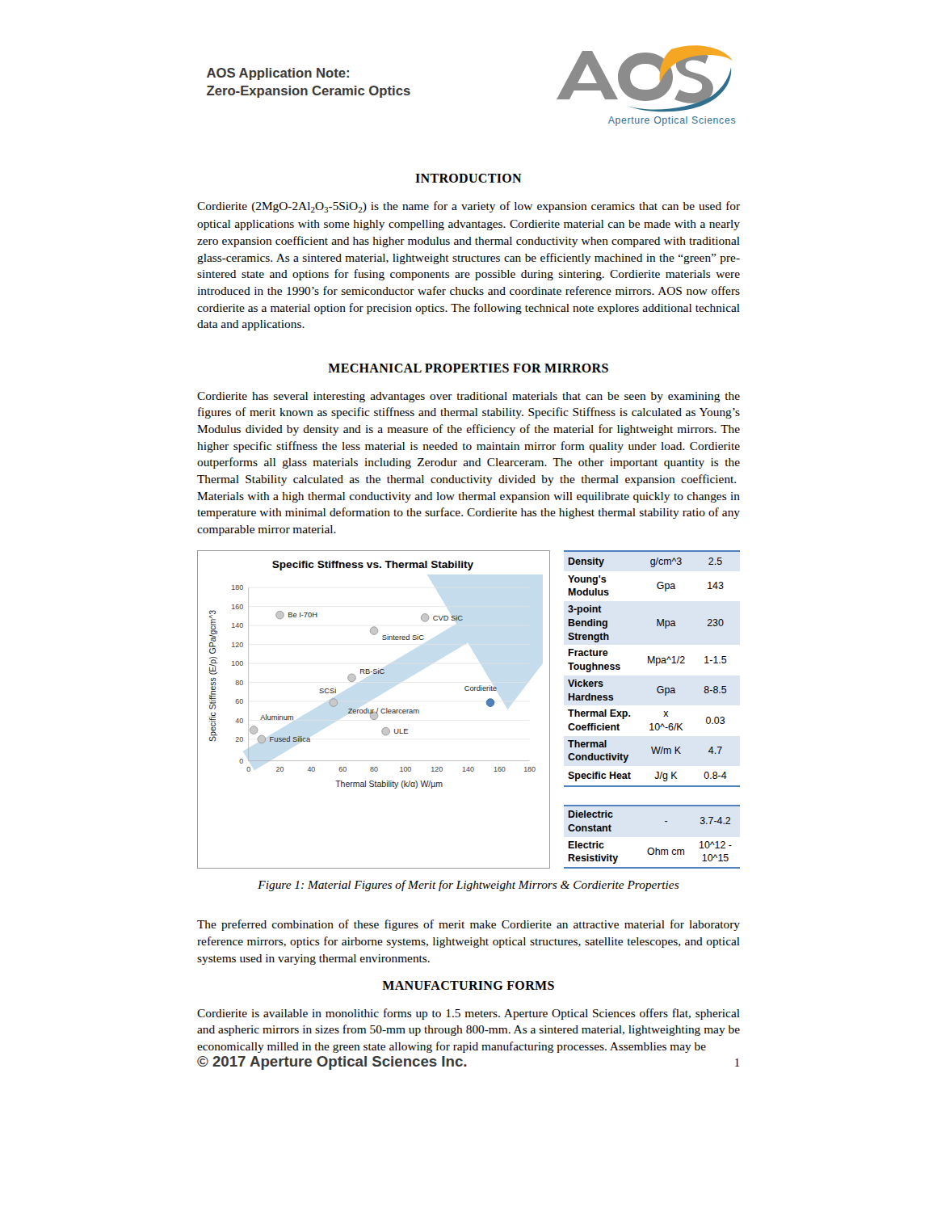AOS Application Note:
Zero-Expansion Ceramic Optics
Aperture Optical Sciences
INTRODUCTION
Cordierite (2MgO-2Al2O3-5SiO2) is the name for a variety of low expansion ceramics that can be used for optical applications with some highly compelling advantages. Cordierite material can be made with a nearly zero expansion coefficient and has higher modulus and thermal conductivity when compared with traditional glass-ceramics. As a sintered material, lightweight structures can be efficiently machined in the “green” pre-sintered state and options for fusing components are possible during sintering. Cordierite materials were introduced in the 1990’s for semiconductor wafer chucks and coordinate reference mirrors. AOS now offers cordierite as a material option for precision optics. The following technical note explores additional technical data and applications.
MECHANICAL PROPERTIES FOR MIRRORS
Cordierite has several interesting advantages over traditional materials that can be seen by examining the figures of merit known as specific stiffness and thermal stability. Specific Stiffness is calculated as Young’s Modulus divided by density and is a measure of the efficiency of the material for lightweight mirrors. The higher specific stiffness the less material is needed to maintain mirror form quality under load. Cordierite outperforms all glass materials including Zerodur and Clearceram. The other important quantity is the Thermal Stability calculated as the thermal conductivity divided by the thermal expansion coefficient. Materials with a high thermal conductivity and low thermal expansion will equilibrate quickly to changes in temperature with minimal deformation to the surface. Cordierite has the highest thermal stability ratio of any comparable mirror material.
Specific Stiffness vs. Thermal Stability
180 160 140 120 100 80 60 40 20 0 0 20 40 60 80 100 120 140 160 180 Thermal Stability (k/α) W/µm Specific Stiffness (E/ρ) GPa/gcm^3 Be I-70H CVD SiC Sintered SiC RB-SiC SCSi Cordierite Zerodur / Clearceram Aluminum Fused Silica ULE
| Density | g/cm^3 | 2.5 |
| Young's Modulus | Gpa | 143 |
| 3-point Bending Strength | Mpa | 230 |
| Fracture Toughness | Mpa^1/2 | 1-1.5 |
| Vickers Hardness | Gpa | 8-8.5 |
| Thermal Exp. Coefficient | x 10^-6/K | 0.03 |
| Thermal Conductivity | W/m K | 4.7 |
| Specific Heat | J/g K | 0.8-4 |
| Dielectric Constant | - | 3.7-4.2 |
| Electric Resistivity | Ohm cm | 10^12 - 10^15 |
Figure 1: Material Figures of Merit for Lightweight Mirrors & Cordierite Properties
The preferred combination of these figures of merit make Cordierite an attractive material for laboratory reference mirrors, optics for airborne systems, lightweight optical structures, satellite telescopes, and optical systems used in varying thermal environments.
MANUFACTURING FORMS
Cordierite is available in monolithic forms up to 1.5 meters. Aperture Optical Sciences offers flat, spherical and aspheric mirrors in sizes from 50-mm up through 800-mm. As a sintered material, lightweighting may be economically milled in the green state allowing for rapid manufacturing processes. Assemblies may be
© 2017 Aperture Optical Sciences Inc.
1